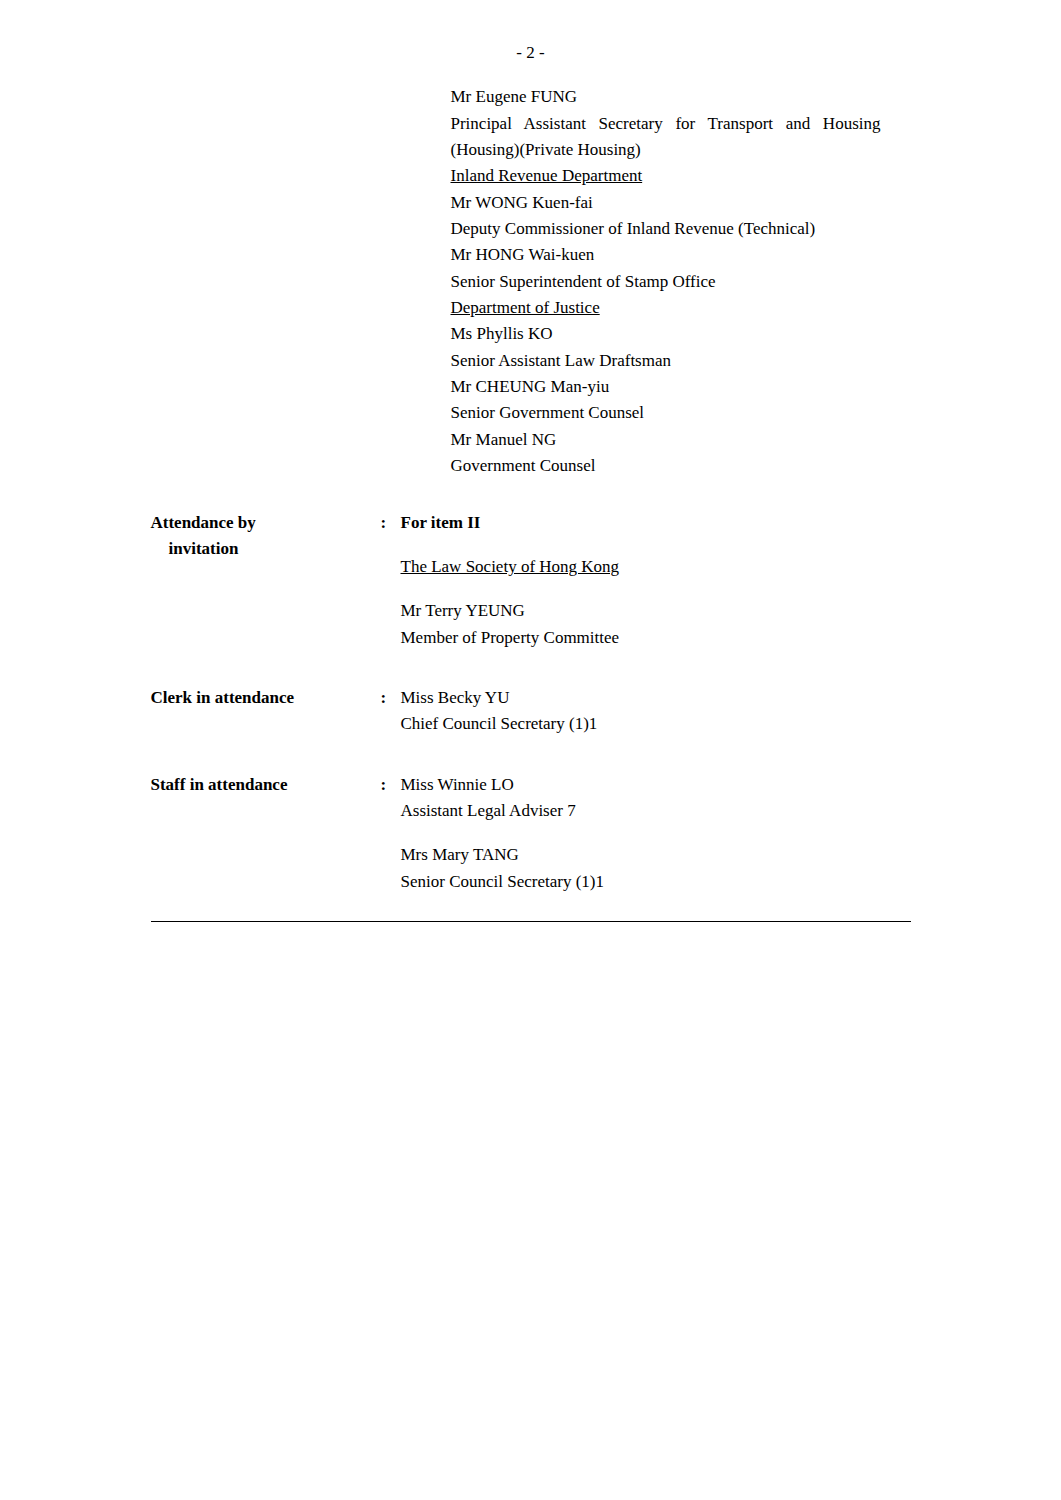- 2 -
Mr Eugene FUNG
Principal Assistant Secretary for Transport and Housing (Housing)(Private Housing)
Inland Revenue Department
Mr WONG Kuen-fai
Deputy Commissioner of Inland Revenue (Technical)
Mr HONG Wai-kuen
Senior Superintendent of Stamp Office
Department of Justice
Ms Phyllis KO
Senior Assistant Law Draftsman
Mr CHEUNG Man-yiu
Senior Government Counsel
Mr Manuel NG
Government Counsel
| Attendance by invitation | : | For item II The Law Society of Hong Kong Mr Terry YEUNG Member of Property Committee |
| Clerk in attendance | : | Miss Becky YU Chief Council Secretary (1)1 |
| Staff in attendance | : | Miss Winnie LO Assistant Legal Adviser 7 Mrs Mary TANG Senior Council Secretary (1)1 |